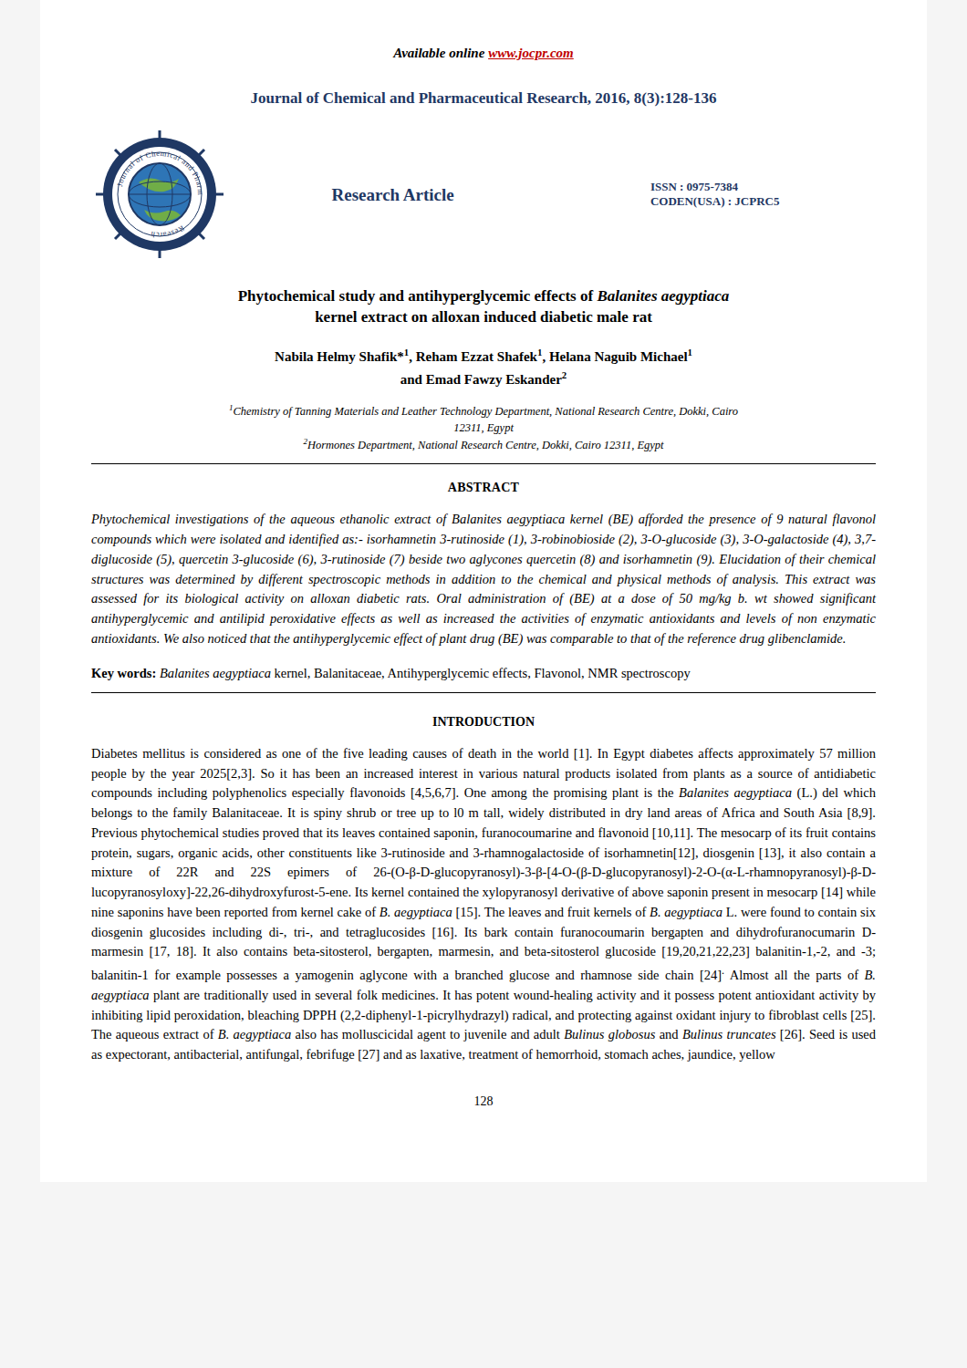Available online www.jocpr.com
Journal of Chemical and Pharmaceutical Research, 2016, 8(3):128-136
Journal of Chemical and Pharmaceutical Research
Research Article
ISSN : 0975-7384
CODEN(USA) : JCPRC5
Phytochemical study and antihyperglycemic effects of Balanites aegyptiaca
kernel extract on alloxan induced diabetic male rat
Nabila Helmy Shafik*1, Reham Ezzat Shafek1, Helana Naguib Michael1
and Emad Fawzy Eskander2
1Chemistry of Tanning Materials and Leather Technology Department, National Research Centre, Dokki, Cairo
12311, Egypt
2Hormones Department, National Research Centre, Dokki, Cairo 12311, Egypt
ABSTRACT
Phytochemical investigations of the aqueous ethanolic extract of Balanites aegyptiaca kernel (BE) afforded the presence of 9 natural flavonol compounds which were isolated and identified as:- isorhamnetin 3-rutinoside (1), 3-robinobioside (2), 3-O-glucoside (3), 3-O-galactoside (4), 3,7-diglucoside (5), quercetin 3-glucoside (6), 3-rutinoside (7) beside two aglycones quercetin (8) and isorhamnetin (9). Elucidation of their chemical structures was determined by different spectroscopic methods in addition to the chemical and physical methods of analysis. This extract was assessed for its biological activity on alloxan diabetic rats. Oral administration of (BE) at a dose of 50 mg/kg b. wt showed significant antihyperglycemic and antilipid peroxidative effects as well as increased the activities of enzymatic antioxidants and levels of non enzymatic antioxidants. We also noticed that the antihyperglycemic effect of plant drug (BE) was comparable to that of the reference drug glibenclamide.
Key words: Balanites aegyptiaca kernel, Balanitaceae, Antihyperglycemic effects, Flavonol, NMR spectroscopy
INTRODUCTION
Diabetes mellitus is considered as one of the five leading causes of death in the world [1]. In Egypt diabetes affects approximately 57 million people by the year 2025[2,3]. So it has been an increased interest in various natural products isolated from plants as a source of antidiabetic compounds including polyphenolics especially flavonoids [4,5,6,7]. One among the promising plant is the Balanites aegyptiaca (L.) del which belongs to the family Balanitaceae. It is spiny shrub or tree up to l0 m tall, widely distributed in dry land areas of Africa and South Asia [8,9]. Previous phytochemical studies proved that its leaves contained saponin, furanocoumarine and flavonoid [10,11]. The mesocarp of its fruit contains protein, sugars, organic acids, other constituents like 3-rutinoside and 3-rhamnogalactoside of isorhamnetin[12], diosgenin [13], it also contain a mixture of 22R and 22S epimers of 26-(O-β-D-glucopyranosyl)-3-β-[4-O-(β-D-glucopyranosyl)-2-O-(α-L-rhamnopyranosyl)-β-D-lucopyranosyloxy]-22,26-dihydroxyfurost-5-ene. Its kernel contained the xylopyranosyl derivative of above saponin present in mesocarp [14] while nine saponins have been reported from kernel cake of B. aegyptiaca [15]. The leaves and fruit kernels of B. aegyptiaca L. were found to contain six diosgenin glucosides including di-, tri-, and tetraglucosides [16]. Its bark contain furanocoumarin bergapten and dihydrofuranocumarin D- marmesin [17, 18]. It also contains beta-sitosterol, bergapten, marmesin, and beta-sitosterol glucoside [19,20,21,22,23] balanitin-1,-2, and -3; balanitin-1 for example possesses a yamogenin aglycone with a branched glucose and rhamnose side chain [24]. Almost all the parts of B. aegyptiaca plant are traditionally used in several folk medicines. It has potent wound-healing activity and it possess potent antioxidant activity by inhibiting lipid peroxidation, bleaching DPPH (2,2-diphenyl-1-picrylhydrazyl) radical, and protecting against oxidant injury to fibroblast cells [25]. The aqueous extract of B. aegyptiaca also has molluscicidal agent to juvenile and adult Bulinus globosus and Bulinus truncates [26]. Seed is used as expectorant, antibacterial, antifungal, febrifuge [27] and as laxative, treatment of hemorrhoid, stomach aches, jaundice, yellow
128